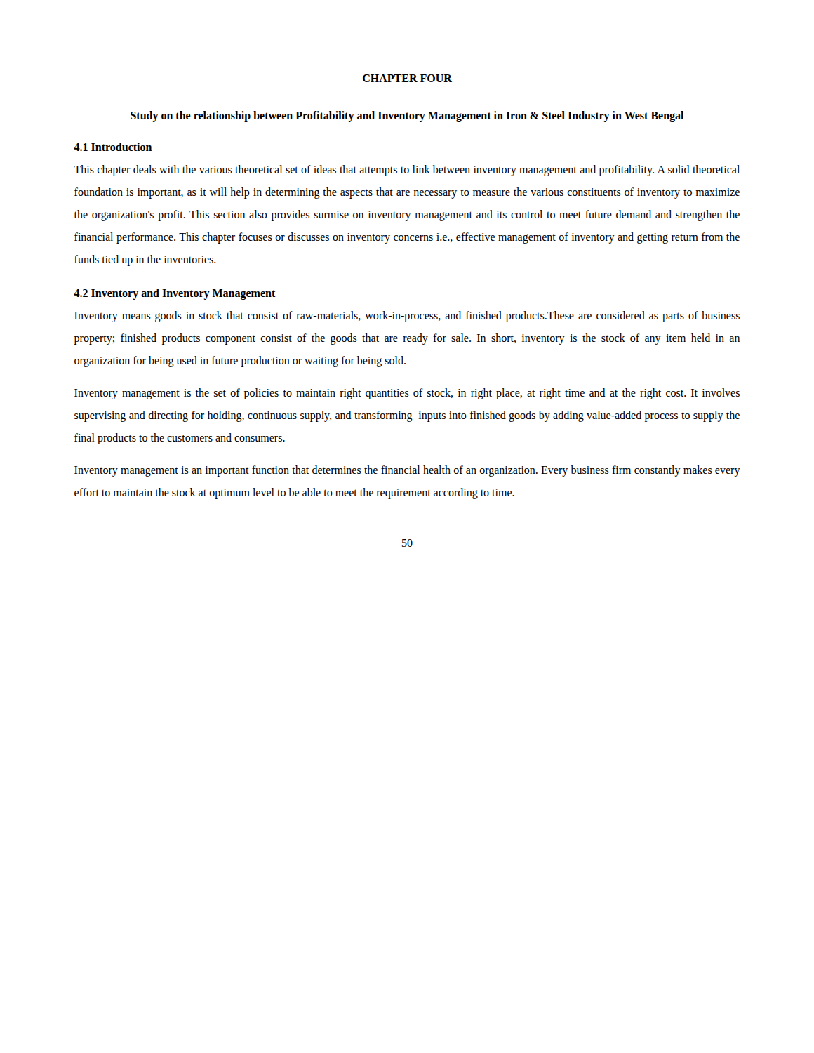CHAPTER FOUR
Study on the relationship between Profitability and Inventory Management in Iron & Steel Industry in West Bengal
4.1 Introduction
This chapter deals with the various theoretical set of ideas that attempts to link between inventory management and profitability. A solid theoretical foundation is important, as it will help in determining the aspects that are necessary to measure the various constituents of inventory to maximize the organization's profit. This section also provides surmise on inventory management and its control to meet future demand and strengthen the financial performance. This chapter focuses or discusses on inventory concerns i.e., effective management of inventory and getting return from the funds tied up in the inventories.
4.2 Inventory and Inventory Management
Inventory means goods in stock that consist of raw-materials, work-in-process, and finished products.These are considered as parts of business property; finished products component consist of the goods that are ready for sale. In short, inventory is the stock of any item held in an organization for being used in future production or waiting for being sold.
Inventory management is the set of policies to maintain right quantities of stock, in right place, at right time and at the right cost. It involves supervising and directing for holding, continuous supply, and transforming inputs into finished goods by adding value-added process to supply the final products to the customers and consumers.
Inventory management is an important function that determines the financial health of an organization. Every business firm constantly makes every effort to maintain the stock at optimum level to be able to meet the requirement according to time.
50